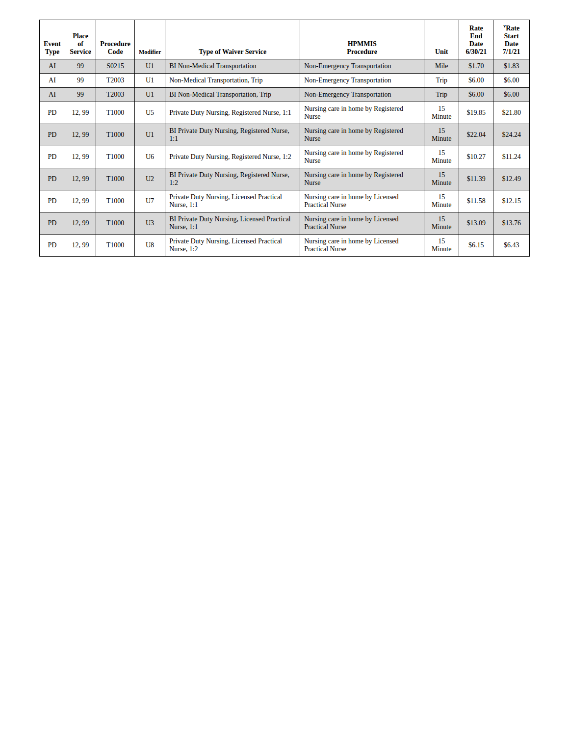| Event Type | Place of Service | Procedure Code | Modifier | Type of Waiver Service | HPMMIS Procedure | Unit | Rate End Date 6/30/21 | v Rate Start Date 7/1/21 |
| --- | --- | --- | --- | --- | --- | --- | --- | --- |
| AI | 99 | S0215 | U1 | BI Non-Medical Transportation | Non-Emergency Transportation | Mile | $1.70 | $1.83 |
| AI | 99 | T2003 | U1 | Non-Medical Transportation, Trip | Non-Emergency Transportation | Trip | $6.00 | $6.00 |
| AI | 99 | T2003 | U1 | BI Non-Medical Transportation, Trip | Non-Emergency Transportation | Trip | $6.00 | $6.00 |
| PD | 12, 99 | T1000 | U5 | Private Duty Nursing, Registered Nurse, 1:1 | Nursing care in home by Registered Nurse | 15 Minute | $19.85 | $21.80 |
| PD | 12, 99 | T1000 | U1 | BI Private Duty Nursing, Registered Nurse, 1:1 | Nursing care in home by Registered Nurse | 15 Minute | $22.04 | $24.24 |
| PD | 12, 99 | T1000 | U6 | Private Duty Nursing, Registered Nurse, 1:2 | Nursing care in home by Registered Nurse | 15 Minute | $10.27 | $11.24 |
| PD | 12, 99 | T1000 | U2 | BI Private Duty Nursing, Registered Nurse, 1:2 | Nursing care in home by Registered Nurse | 15 Minute | $11.39 | $12.49 |
| PD | 12, 99 | T1000 | U7 | Private Duty Nursing, Licensed Practical Nurse, 1:1 | Nursing care in home by Licensed Practical Nurse | 15 Minute | $11.58 | $12.15 |
| PD | 12, 99 | T1000 | U3 | BI Private Duty Nursing, Licensed Practical Nurse, 1:1 | Nursing care in home by Licensed Practical Nurse | 15 Minute | $13.09 | $13.76 |
| PD | 12, 99 | T1000 | U8 | Private Duty Nursing, Licensed Practical Nurse, 1:2 | Nursing care in home by Licensed Practical Nurse | 15 Minute | $6.15 | $6.43 |